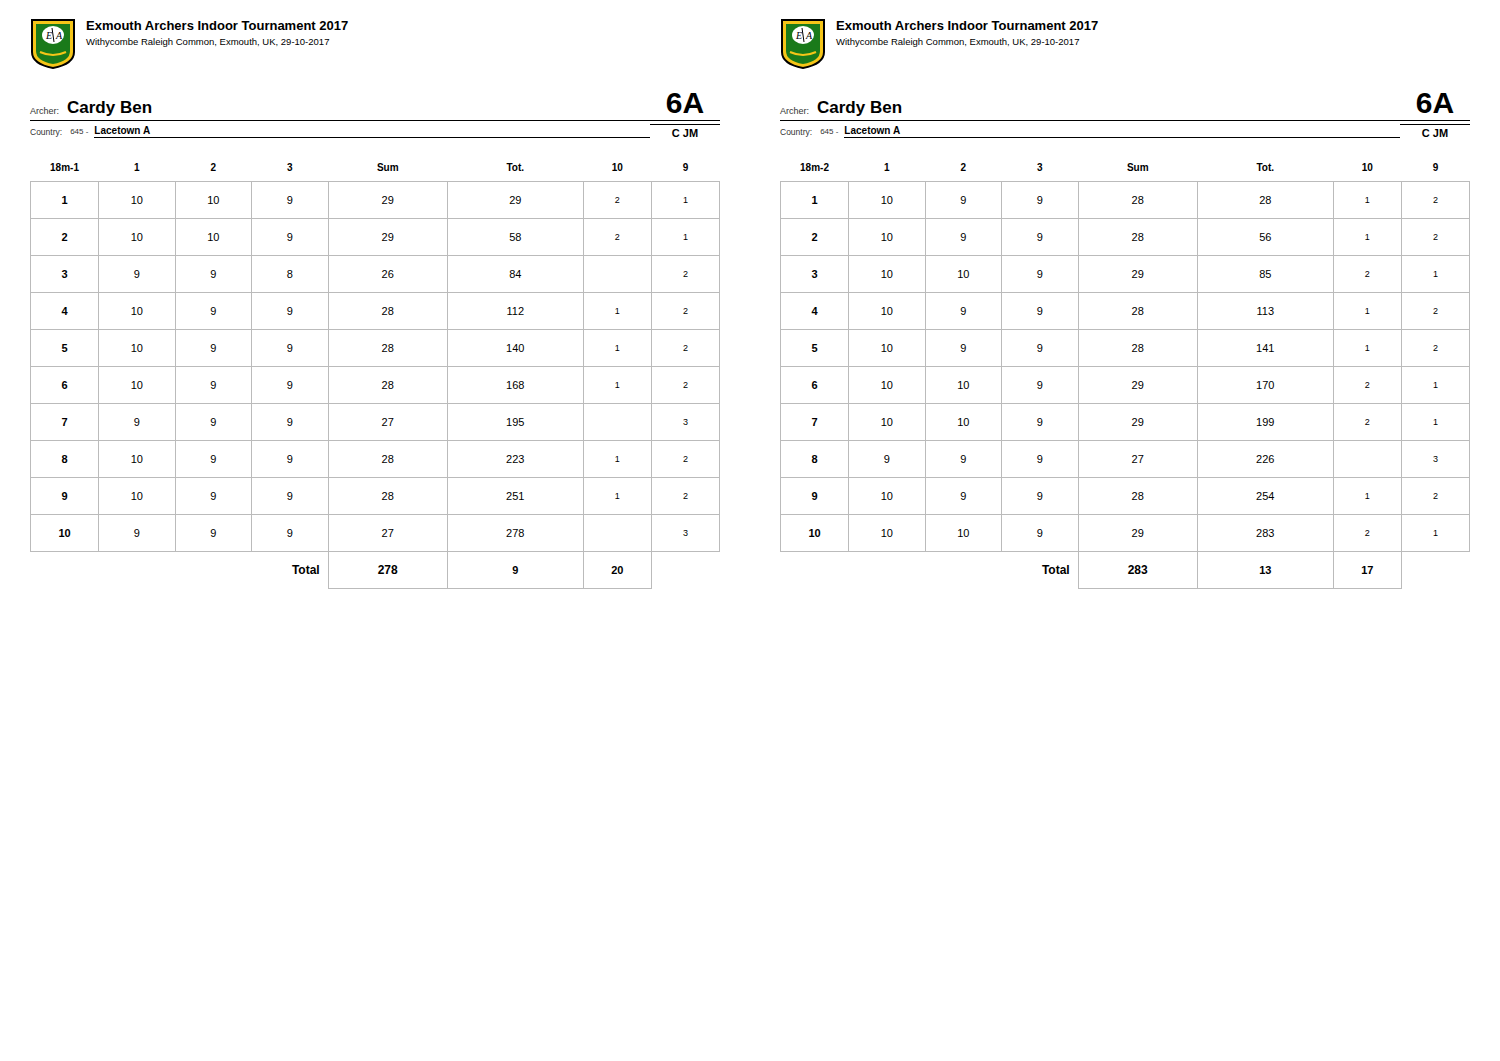E A
Exmouth Archers Indoor Tournament 2017
Withycombe Raleigh Common, Exmouth, UK, 29-10-2017
Archer:
Cardy Ben
6A
Country:
645 -
Lacetown A
C JM
| 18m-1 | 1 | 2 | 3 | Sum | Tot. | 10 | 9 |
| --- | --- | --- | --- | --- | --- | --- | --- |
| 1 | 10 | 10 | 9 | 29 | 29 | 2 | 1 |
| 2 | 10 | 10 | 9 | 29 | 58 | 2 | 1 |
| 3 | 9 | 9 | 8 | 26 | 84 | | 2 |
| 4 | 10 | 9 | 9 | 28 | 112 | 1 | 2 |
| 5 | 10 | 9 | 9 | 28 | 140 | 1 | 2 |
| 6 | 10 | 9 | 9 | 28 | 168 | 1 | 2 |
| 7 | 9 | 9 | 9 | 27 | 195 | | 3 |
| 8 | 10 | 9 | 9 | 28 | 223 | 1 | 2 |
| 9 | 10 | 9 | 9 | 28 | 251 | 1 | 2 |
| 10 | 9 | 9 | 9 | 27 | 278 | | 3 |
| Total | 278 | 9 | 20 |
E A
Exmouth Archers Indoor Tournament 2017
Withycombe Raleigh Common, Exmouth, UK, 29-10-2017
Archer:
Cardy Ben
6A
Country:
645 -
Lacetown A
C JM
| 18m-2 | 1 | 2 | 3 | Sum | Tot. | 10 | 9 |
| --- | --- | --- | --- | --- | --- | --- | --- |
| 1 | 10 | 9 | 9 | 28 | 28 | 1 | 2 |
| 2 | 10 | 9 | 9 | 28 | 56 | 1 | 2 |
| 3 | 10 | 10 | 9 | 29 | 85 | 2 | 1 |
| 4 | 10 | 9 | 9 | 28 | 113 | 1 | 2 |
| 5 | 10 | 9 | 9 | 28 | 141 | 1 | 2 |
| 6 | 10 | 10 | 9 | 29 | 170 | 2 | 1 |
| 7 | 10 | 10 | 9 | 29 | 199 | 2 | 1 |
| 8 | 9 | 9 | 9 | 27 | 226 | | 3 |
| 9 | 10 | 9 | 9 | 28 | 254 | 1 | 2 |
| 10 | 10 | 10 | 9 | 29 | 283 | 2 | 1 |
| Total | 283 | 13 | 17 |